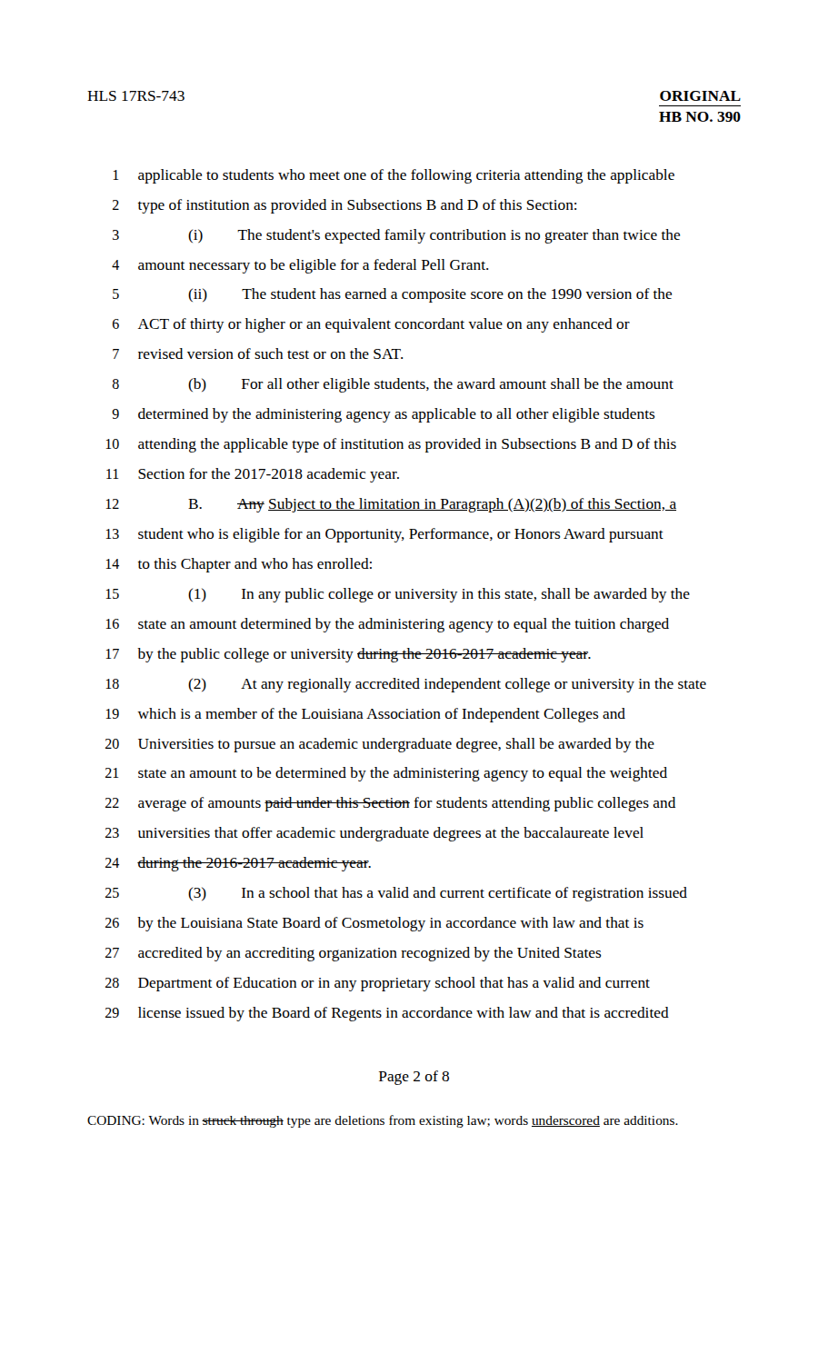HLS 17RS-743
ORIGINAL HB NO. 390
applicable to students who meet one of the following criteria attending the applicable
type of institution as provided in Subsections B and D of this Section:
(i) The student's expected family contribution is no greater than twice the
amount necessary to be eligible for a federal Pell Grant.
(ii) The student has earned a composite score on the 1990 version of the
ACT of thirty or higher or an equivalent concordant value on any enhanced or
revised version of such test or on the SAT.
(b) For all other eligible students, the award amount shall be the amount
determined by the administering agency as applicable to all other eligible students
attending the applicable type of institution as provided in Subsections B and D of this
Section for the 2017-2018 academic year.
B. Any Subject to the limitation in Paragraph (A)(2)(b) of this Section, a
student who is eligible for an Opportunity, Performance, or Honors Award pursuant
to this Chapter and who has enrolled:
(1) In any public college or university in this state, shall be awarded by the
state an amount determined by the administering agency to equal the tuition charged
by the public college or university during the 2016-2017 academic year.
(2) At any regionally accredited independent college or university in the state
which is a member of the Louisiana Association of Independent Colleges and
Universities to pursue an academic undergraduate degree, shall be awarded by the
state an amount to be determined by the administering agency to equal the weighted
average of amounts paid under this Section for students attending public colleges and
universities that offer academic undergraduate degrees at the baccalaureate level
during the 2016-2017 academic year.
(3) In a school that has a valid and current certificate of registration issued
by the Louisiana State Board of Cosmetology in accordance with law and that is
accredited by an accrediting organization recognized by the United States
Department of Education or in any proprietary school that has a valid and current
license issued by the Board of Regents in accordance with law and that is accredited
Page 2 of 8
CODING: Words in struck through type are deletions from existing law; words underscored are additions.